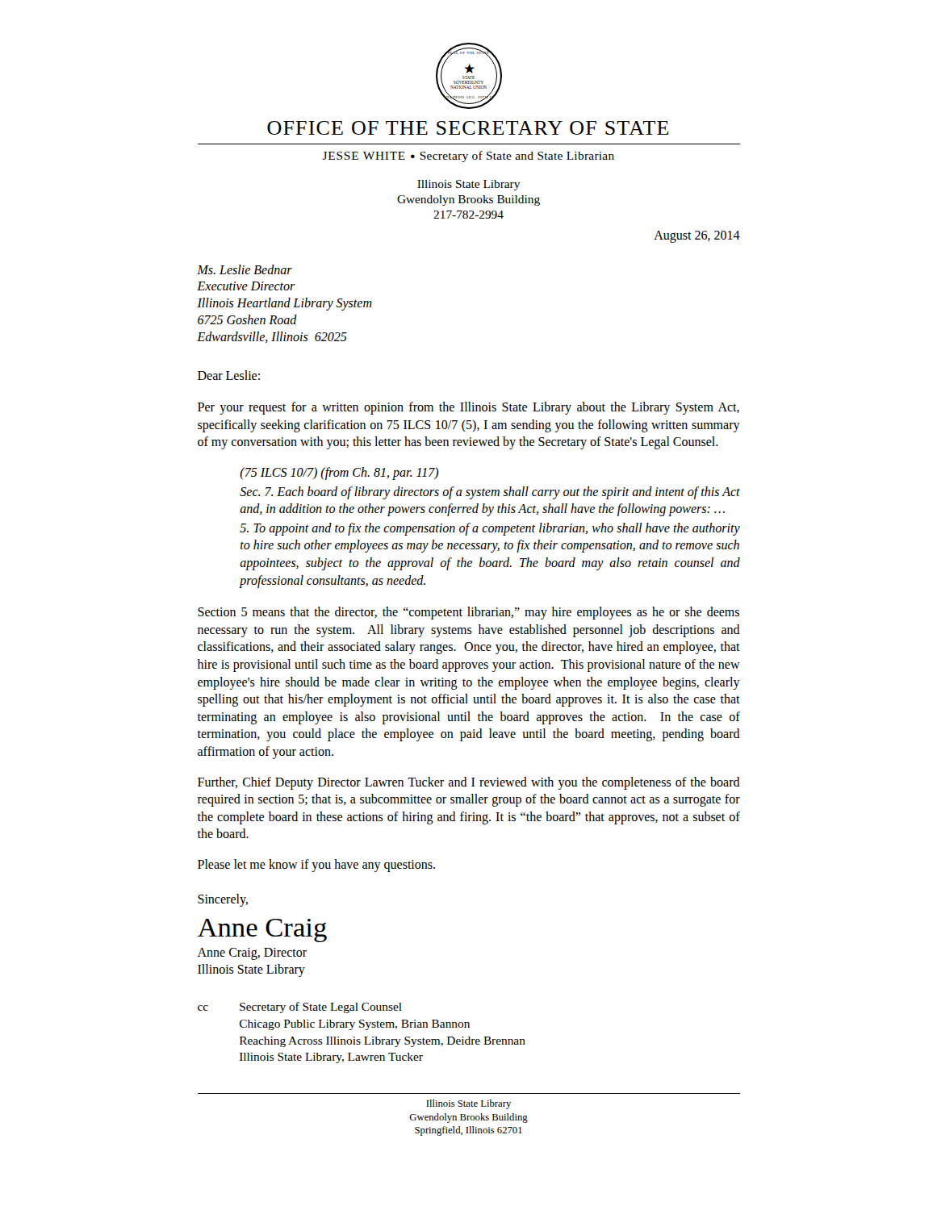SEAL OF THE STATE ★ STATE
SOVEREIGNTY
NATIONAL UNION OF ILLINOIS AUG. 26TH 1818
OFFICE OF THE SECRETARY OF STATE
JESSE WHITE●Secretary of State and State Librarian
Illinois State Library
Gwendolyn Brooks Building
217-782-2994
August 26, 2014
Ms. Leslie Bednar
Executive Director
Illinois Heartland Library System
6725 Goshen Road
Edwardsville, Illinois 62025
Dear Leslie:
Per your request for a written opinion from the Illinois State Library about the Library System Act, specifically seeking clarification on 75 ILCS 10/7 (5), I am sending you the following written summary of my conversation with you; this letter has been reviewed by the Secretary of State's Legal Counsel.
(75 ILCS 10/7) (from Ch. 81, par. 117)
Sec. 7. Each board of library directors of a system shall carry out the spirit and intent of this Act and, in addition to the other powers conferred by this Act, shall have the following powers: …
5. To appoint and to fix the compensation of a competent librarian, who shall have the authority to hire such other employees as may be necessary, to fix their compensation, and to remove such appointees, subject to the approval of the board. The board may also retain counsel and professional consultants, as needed.
Section 5 means that the director, the “competent librarian,” may hire employees as he or she deems necessary to run the system. All library systems have established personnel job descriptions and classifications, and their associated salary ranges. Once you, the director, have hired an employee, that hire is provisional until such time as the board approves your action. This provisional nature of the new employee's hire should be made clear in writing to the employee when the employee begins, clearly spelling out that his/her employment is not official until the board approves it. It is also the case that terminating an employee is also provisional until the board approves the action. In the case of termination, you could place the employee on paid leave until the board meeting, pending board affirmation of your action.
Further, Chief Deputy Director Lawren Tucker and I reviewed with you the completeness of the board required in section 5; that is, a subcommittee or smaller group of the board cannot act as a surrogate for the complete board in these actions of hiring and firing. It is “the board” that approves, not a subset of the board.
Please let me know if you have any questions.
Sincerely,
Anne Craig
Anne Craig, Director
Illinois State Library
cc
Secretary of State Legal Counsel
Chicago Public Library System, Brian Bannon
Reaching Across Illinois Library System, Deidre Brennan
Illinois State Library, Lawren Tucker
Illinois State Library Gwendolyn Brooks Building Springfield, Illinois 62701